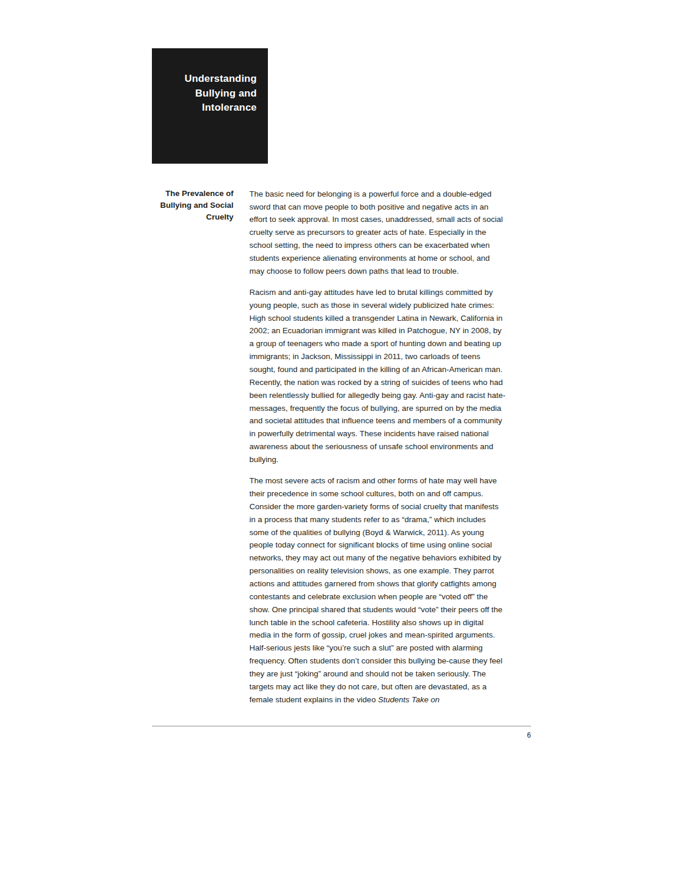Understanding
Bullying and
Intolerance
The Prevalence of
Bullying and Social
Cruelty
The basic need for belonging is a powerful force and a double-edged sword that can move people to both positive and negative acts in an effort to seek approval. In most cases, unaddressed, small acts of social cruelty serve as precursors to greater acts of hate. Especially in the school setting, the need to impress others can be exacerbated when students experience alienating environments at home or school, and may choose to follow peers down paths that lead to trouble.
Racism and anti-gay attitudes have led to brutal killings committed by young people, such as those in several widely publicized hate crimes: High school students killed a transgender Latina in Newark, California in 2002; an Ecuadorian immigrant was killed in Patchogue, NY in 2008, by a group of teenagers who made a sport of hunting down and beating up immigrants; in Jackson, Mississippi in 2011, two carloads of teens sought, found and participated in the killing of an African-American man. Recently, the nation was rocked by a string of suicides of teens who had been relentlessly bullied for allegedly being gay. Anti-gay and racist hate-messages, frequently the focus of bullying, are spurred on by the media and societal attitudes that influence teens and members of a community in powerfully detrimental ways. These incidents have raised national awareness about the seriousness of unsafe school environments and bullying.
The most severe acts of racism and other forms of hate may well have their precedence in some school cultures, both on and off campus. Consider the more garden-variety forms of social cruelty that manifests in a process that many students refer to as “drama,” which includes some of the qualities of bullying (Boyd & Warwick, 2011). As young people today connect for significant blocks of time using online social networks, they may act out many of the negative behaviors exhibited by personalities on reality television shows, as one example. They parrot actions and attitudes garnered from shows that glorify catfights among contestants and celebrate exclusion when people are “voted off” the show. One principal shared that students would “vote” their peers off the lunch table in the school cafeteria. Hostility also shows up in digital media in the form of gossip, cruel jokes and mean-spirited arguments. Half-serious jests like “you’re such a slut” are posted with alarming frequency. Often students don’t consider this bullying be-cause they feel they are just “joking” around and should not be taken seriously. The targets may act like they do not care, but often are devastated, as a female student explains in the video Students Take on
6